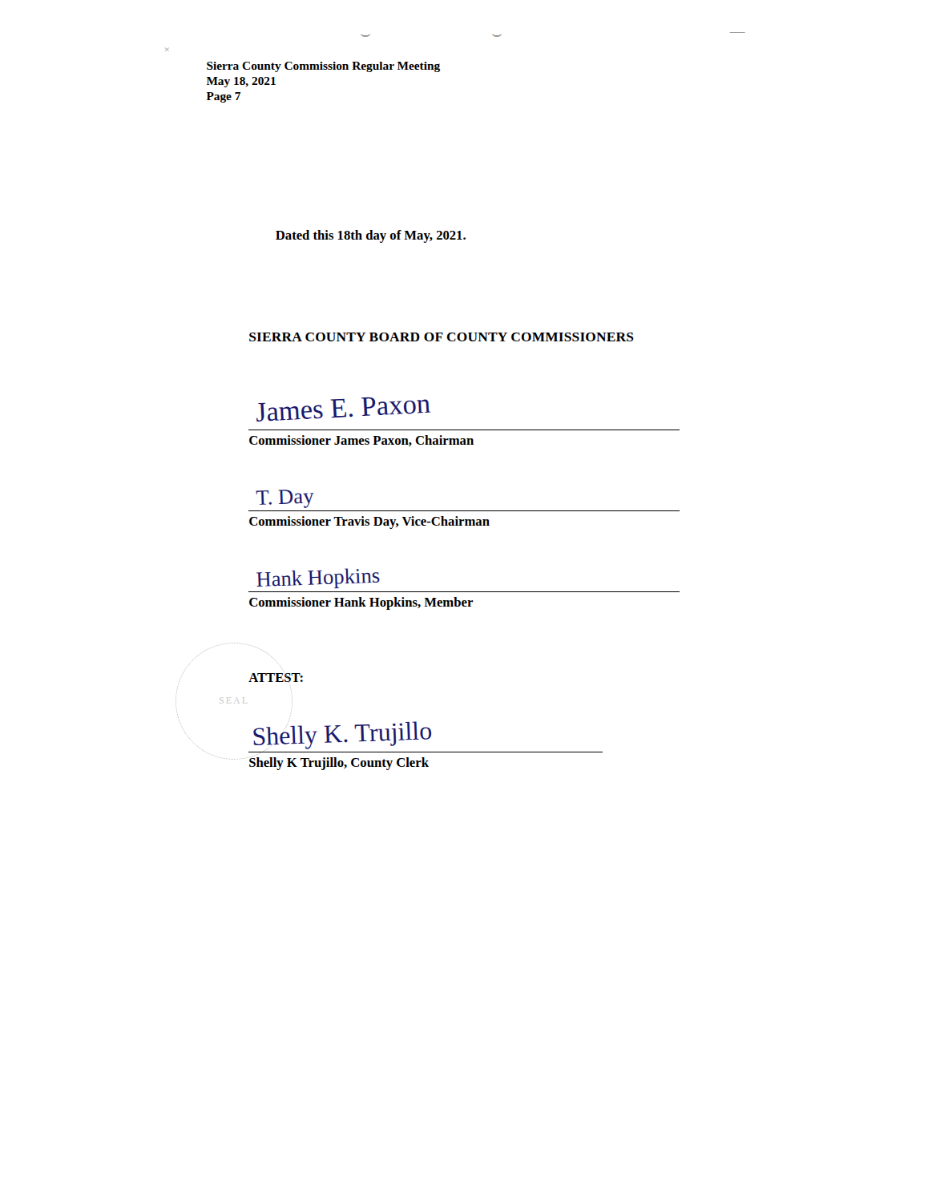× ⌣ ⌣ —
Sierra County Commission Regular Meeting
May 18, 2021
Page 7
Dated this 18th day of May, 2021.
SIERRA COUNTY BOARD OF COUNTY COMMISSIONERS
James E. Paxon
Commissioner James Paxon, Chairman
T. Day
Commissioner Travis Day, Vice-Chairman
Hank Hopkins
Commissioner Hank Hopkins, Member
SEAL
ATTEST:
Shelly K. Trujillo
Shelly K Trujillo, County Clerk